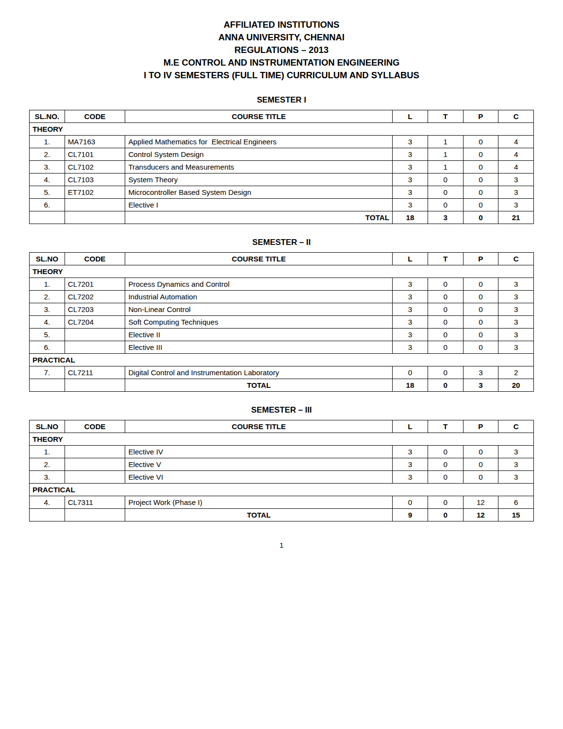AFFILIATED INSTITUTIONS
ANNA UNIVERSITY, CHENNAI
REGULATIONS – 2013
M.E CONTROL AND INSTRUMENTATION ENGINEERING
I TO IV SEMESTERS (FULL TIME) CURRICULUM AND SYLLABUS
SEMESTER I
| SL.NO. | CODE | COURSE TITLE | L | T | P | C |
| --- | --- | --- | --- | --- | --- | --- |
| THEORY |
| 1. | MA7163 | Applied Mathematics for Electrical Engineers | 3 | 1 | 0 | 4 |
| 2. | CL7101 | Control System Design | 3 | 1 | 0 | 4 |
| 3. | CL7102 | Transducers and Measurements | 3 | 1 | 0 | 4 |
| 4. | CL7103 | System Theory | 3 | 0 | 0 | 3 |
| 5. | ET7102 | Microcontroller Based System Design | 3 | 0 | 0 | 3 |
| 6. | | Elective I | 3 | 0 | 0 | 3 |
| | | TOTAL | 18 | 3 | 0 | 21 |
SEMESTER – II
| SL.NO | CODE | COURSE TITLE | L | T | P | C |
| --- | --- | --- | --- | --- | --- | --- |
| THEORY |
| 1. | CL7201 | Process Dynamics and Control | 3 | 0 | 0 | 3 |
| 2. | CL7202 | Industrial Automation | 3 | 0 | 0 | 3 |
| 3. | CL7203 | Non-Linear Control | 3 | 0 | 0 | 3 |
| 4. | CL7204 | Soft Computing Techniques | 3 | 0 | 0 | 3 |
| 5. | | Elective II | 3 | 0 | 0 | 3 |
| 6. | | Elective III | 3 | 0 | 0 | 3 |
| PRACTICAL |
| 7. | CL7211 | Digital Control and Instrumentation Laboratory | 0 | 0 | 3 | 2 |
| | | TOTAL | 18 | 0 | 3 | 20 |
SEMESTER – III
| SL.NO | CODE | COURSE TITLE | L | T | P | C |
| --- | --- | --- | --- | --- | --- | --- |
| THEORY |
| 1. | | Elective IV | 3 | 0 | 0 | 3 |
| 2. | | Elective V | 3 | 0 | 0 | 3 |
| 3. | | Elective VI | 3 | 0 | 0 | 3 |
| PRACTICAL |
| 4. | CL7311 | Project Work (Phase I) | 0 | 0 | 12 | 6 |
| | | TOTAL | 9 | 0 | 12 | 15 |
1